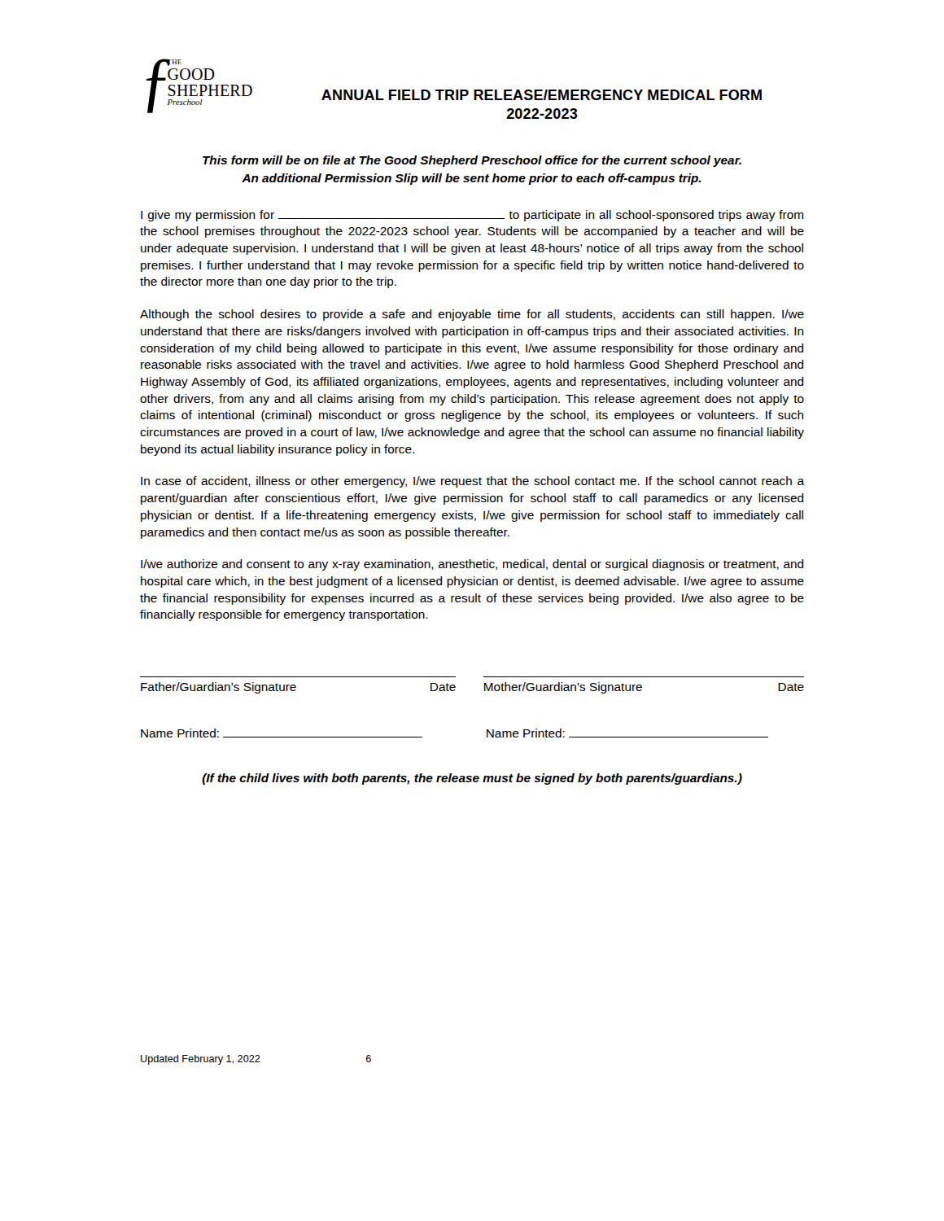ƒ THE GOOD SHEPHERD Preschool
ANNUAL FIELD TRIP RELEASE/EMERGENCY MEDICAL FORM
2022-2023
This form will be on file at The Good Shepherd Preschool office for the current school year.
An additional Permission Slip will be sent home prior to each off-campus trip.
I give my permission for to participate in all school-sponsored trips away from the school premises throughout the 2022-2023 school year. Students will be accompanied by a teacher and will be under adequate supervision. I understand that I will be given at least 48-hours’ notice of all trips away from the school premises. I further understand that I may revoke permission for a specific field trip by written notice hand-delivered to the director more than one day prior to the trip.
Although the school desires to provide a safe and enjoyable time for all students, accidents can still happen. I/we understand that there are risks/dangers involved with participation in off-campus trips and their associated activities. In consideration of my child being allowed to participate in this event, I/we assume responsibility for those ordinary and reasonable risks associated with the travel and activities. I/we agree to hold harmless Good Shepherd Preschool and Highway Assembly of God, its affiliated organizations, employees, agents and representatives, including volunteer and other drivers, from any and all claims arising from my child’s participation. This release agreement does not apply to claims of intentional (criminal) misconduct or gross negligence by the school, its employees or volunteers. If such circumstances are proved in a court of law, I/we acknowledge and agree that the school can assume no financial liability beyond its actual liability insurance policy in force.
In case of accident, illness or other emergency, I/we request that the school contact me. If the school cannot reach a parent/guardian after conscientious effort, I/we give permission for school staff to call paramedics or any licensed physician or dentist. If a life-threatening emergency exists, I/we give permission for school staff to immediately call paramedics and then contact me/us as soon as possible thereafter.
I/we authorize and consent to any x-ray examination, anesthetic, medical, dental or surgical diagnosis or treatment, and hospital care which, in the best judgment of a licensed physician or dentist, is deemed advisable. I/we agree to assume the financial responsibility for expenses incurred as a result of these services being provided. I/we also agree to be financially responsible for emergency transportation.
| Father/Guardian’s Signature Date | | Mother/Guardian’s Signature Date |
Name Printed:
Name Printed:
(If the child lives with both parents, the release must be signed by both parents/guardians.)
Updated February 1, 2022 6